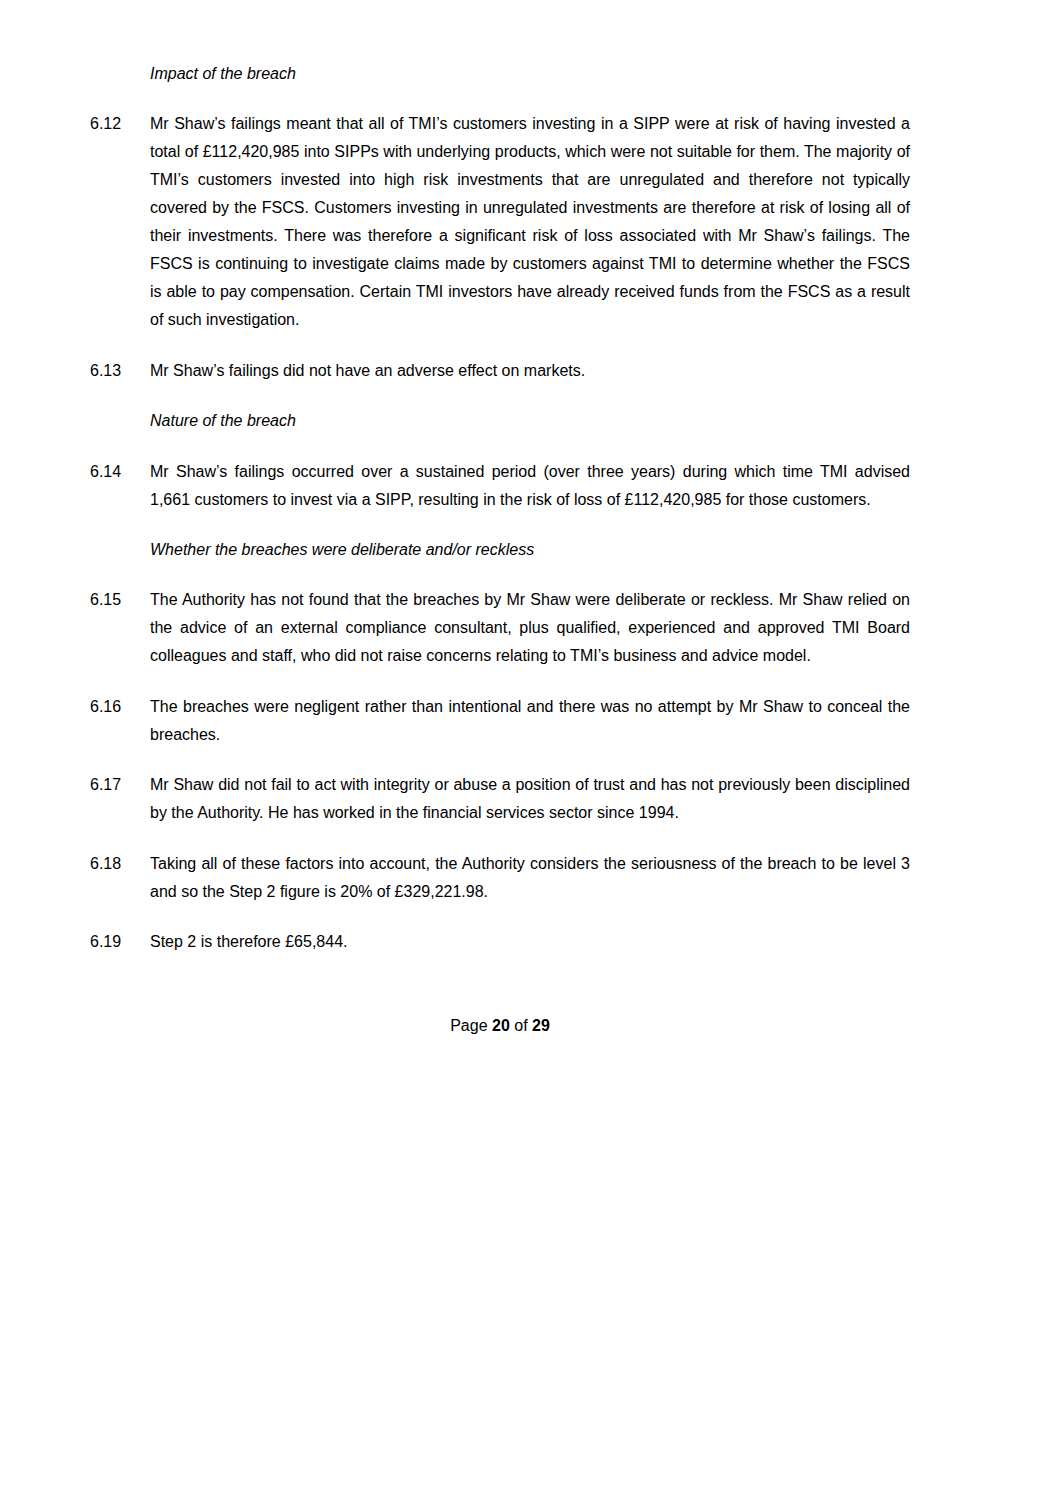Impact of the breach
6.12
Mr Shaw’s failings meant that all of TMI’s customers investing in a SIPP were at risk of having invested a total of £112,420,985 into SIPPs with underlying products, which were not suitable for them. The majority of TMI’s customers invested into high risk investments that are unregulated and therefore not typically covered by the FSCS. Customers investing in unregulated investments are therefore at risk of losing all of their investments. There was therefore a significant risk of loss associated with Mr Shaw’s failings. The FSCS is continuing to investigate claims made by customers against TMI to determine whether the FSCS is able to pay compensation. Certain TMI investors have already received funds from the FSCS as a result of such investigation.
6.13
Mr Shaw’s failings did not have an adverse effect on markets.
Nature of the breach
6.14
Mr Shaw’s failings occurred over a sustained period (over three years) during which time TMI advised 1,661 customers to invest via a SIPP, resulting in the risk of loss of £112,420,985 for those customers.
Whether the breaches were deliberate and/or reckless
6.15
The Authority has not found that the breaches by Mr Shaw were deliberate or reckless. Mr Shaw relied on the advice of an external compliance consultant, plus qualified, experienced and approved TMI Board colleagues and staff, who did not raise concerns relating to TMI’s business and advice model.
6.16
The breaches were negligent rather than intentional and there was no attempt by Mr Shaw to conceal the breaches.
6.17
Mr Shaw did not fail to act with integrity or abuse a position of trust and has not previously been disciplined by the Authority. He has worked in the financial services sector since 1994.
6.18
Taking all of these factors into account, the Authority considers the seriousness of the breach to be level 3 and so the Step 2 figure is 20% of £329,221.98.
6.19
Step 2 is therefore £65,844.
Page 20 of 29